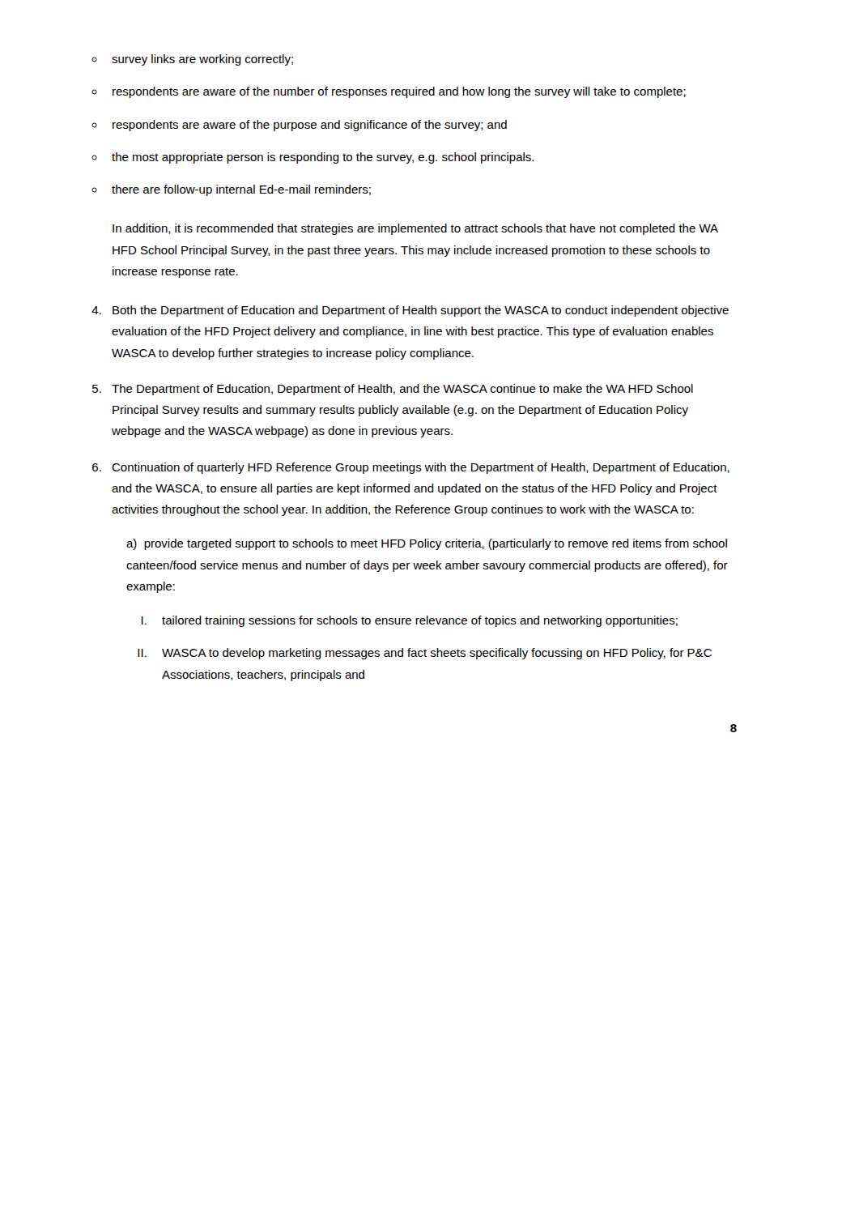survey links are working correctly;
respondents are aware of the number of responses required and how long the survey will take to complete;
respondents are aware of the purpose and significance of the survey; and
the most appropriate person is responding to the survey, e.g. school principals.
there are follow-up internal Ed-e-mail reminders;
In addition, it is recommended that strategies are implemented to attract schools that have not completed the WA HFD School Principal Survey, in the past three years. This may include increased promotion to these schools to increase response rate.
Both the Department of Education and Department of Health support the WASCA to conduct independent objective evaluation of the HFD Project delivery and compliance, in line with best practice. This type of evaluation enables WASCA to develop further strategies to increase policy compliance.
The Department of Education, Department of Health, and the WASCA continue to make the WA HFD School Principal Survey results and summary results publicly available (e.g. on the Department of Education Policy webpage and the WASCA webpage) as done in previous years.
Continuation of quarterly HFD Reference Group meetings with the Department of Health, Department of Education, and the WASCA, to ensure all parties are kept informed and updated on the status of the HFD Policy and Project activities throughout the school year. In addition, the Reference Group continues to work with the WASCA to:
a) provide targeted support to schools to meet HFD Policy criteria, (particularly to remove red items from school canteen/food service menus and number of days per week amber savoury commercial products are offered), for example:
tailored training sessions for schools to ensure relevance of topics and networking opportunities;
WASCA to develop marketing messages and fact sheets specifically focussing on HFD Policy, for P&C Associations, teachers, principals and
8